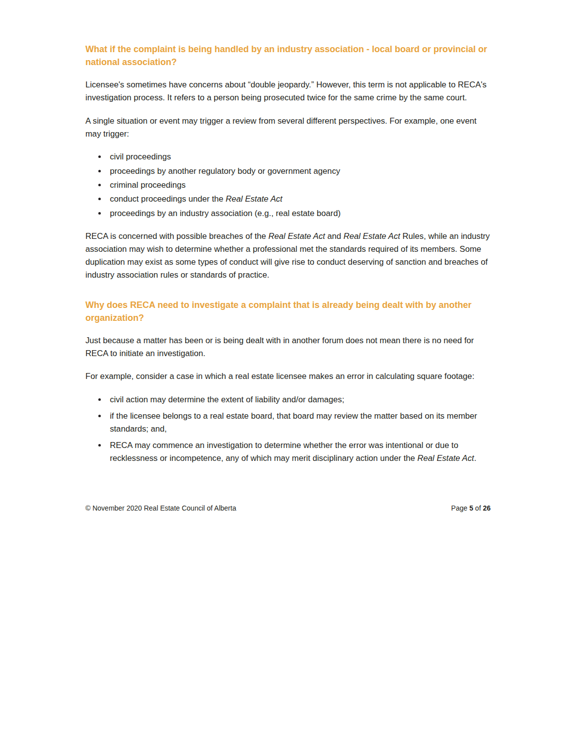What if the complaint is being handled by an industry association - local board or provincial or national association?
Licensee's sometimes have concerns about “double jeopardy.” However, this term is not applicable to RECA's investigation process. It refers to a person being prosecuted twice for the same crime by the same court.
A single situation or event may trigger a review from several different perspectives. For example, one event may trigger:
civil proceedings
proceedings by another regulatory body or government agency
criminal proceedings
conduct proceedings under the Real Estate Act
proceedings by an industry association (e.g., real estate board)
RECA is concerned with possible breaches of the Real Estate Act and Real Estate Act Rules, while an industry association may wish to determine whether a professional met the standards required of its members. Some duplication may exist as some types of conduct will give rise to conduct deserving of sanction and breaches of industry association rules or standards of practice.
Why does RECA need to investigate a complaint that is already being dealt with by another organization?
Just because a matter has been or is being dealt with in another forum does not mean there is no need for RECA to initiate an investigation.
For example, consider a case in which a real estate licensee makes an error in calculating square footage:
civil action may determine the extent of liability and/or damages;
if the licensee belongs to a real estate board, that board may review the matter based on its member standards; and,
RECA may commence an investigation to determine whether the error was intentional or due to recklessness or incompetence, any of which may merit disciplinary action under the Real Estate Act.
© November 2020 Real Estate Council of Alberta Page 5 of 26